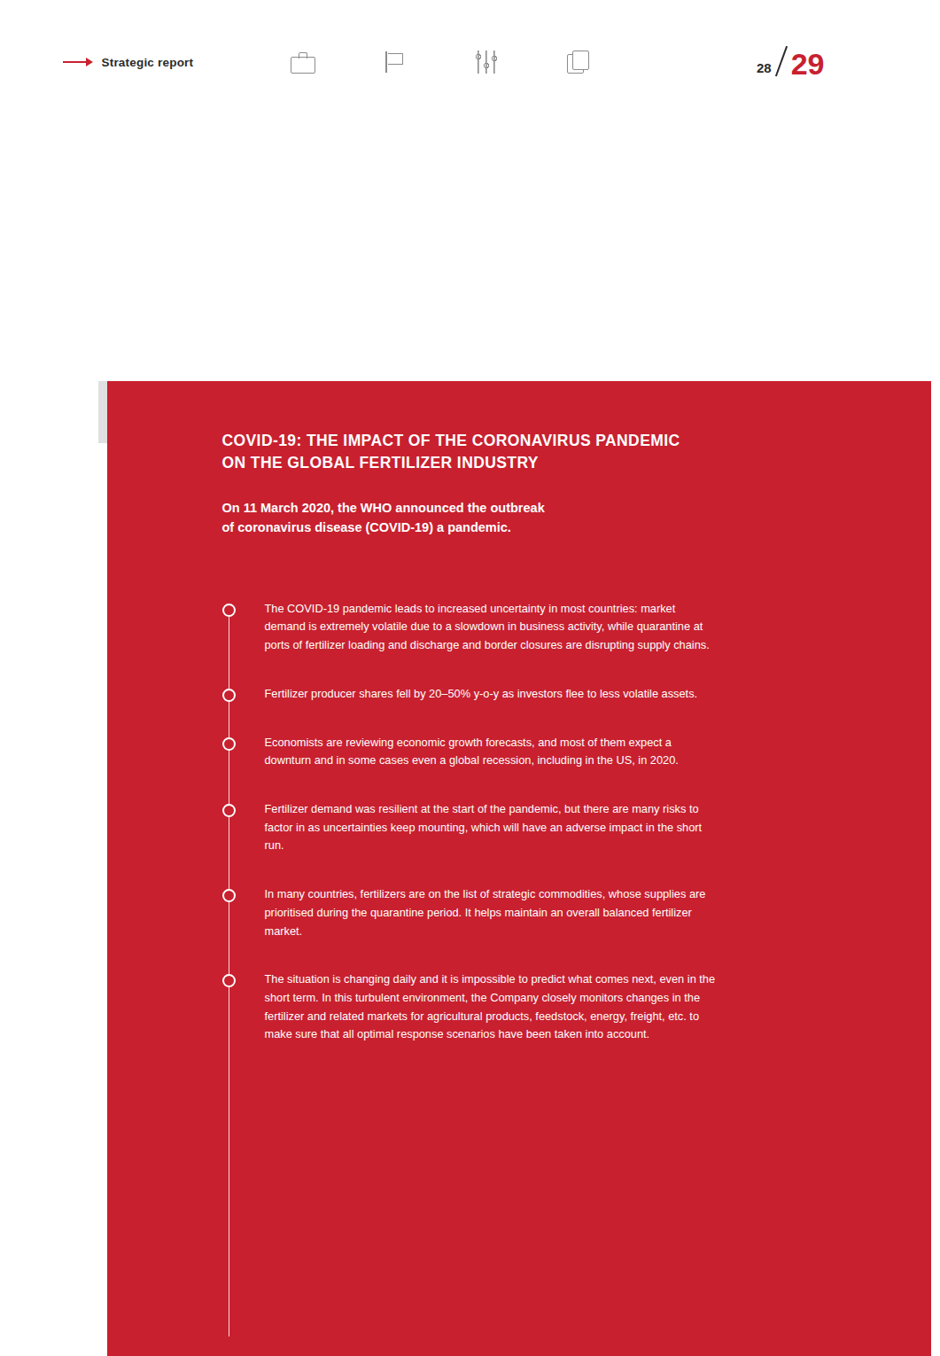Strategic report
28 29
COVID-19: The impact of the coronavirus pandemic
on the global fertilizer industry
On 11 March 2020, the WHO announced the outbreak
of coronavirus disease (COVID-19) a pandemic.
The COVID-19 pandemic leads to increased uncertainty in most countries: market demand is extremely volatile due to a slowdown in business activity, while quarantine at ports of fertilizer loading and discharge and border closures are disrupting supply chains.
Fertilizer producer shares fell by 20–50% y-o-y as investors flee to less volatile assets.
Economists are reviewing economic growth forecasts, and most of them expect a downturn and in some cases even a global recession, including in the US, in 2020.
Fertilizer demand was resilient at the start of the pandemic, but there are many risks to factor in as uncertainties keep mounting, which will have an adverse impact in the short run.
In many countries, fertilizers are on the list of strategic commodities, whose supplies are prioritised during the quarantine period. It helps maintain an overall balanced fertilizer market.
The situation is changing daily and it is impossible to predict what comes next, even in the short term. In this turbulent environment, the Company closely monitors changes in the fertilizer and related markets for agricultural products, feedstock, energy, freight, etc. to make sure that all optimal response scenarios have been taken into account.